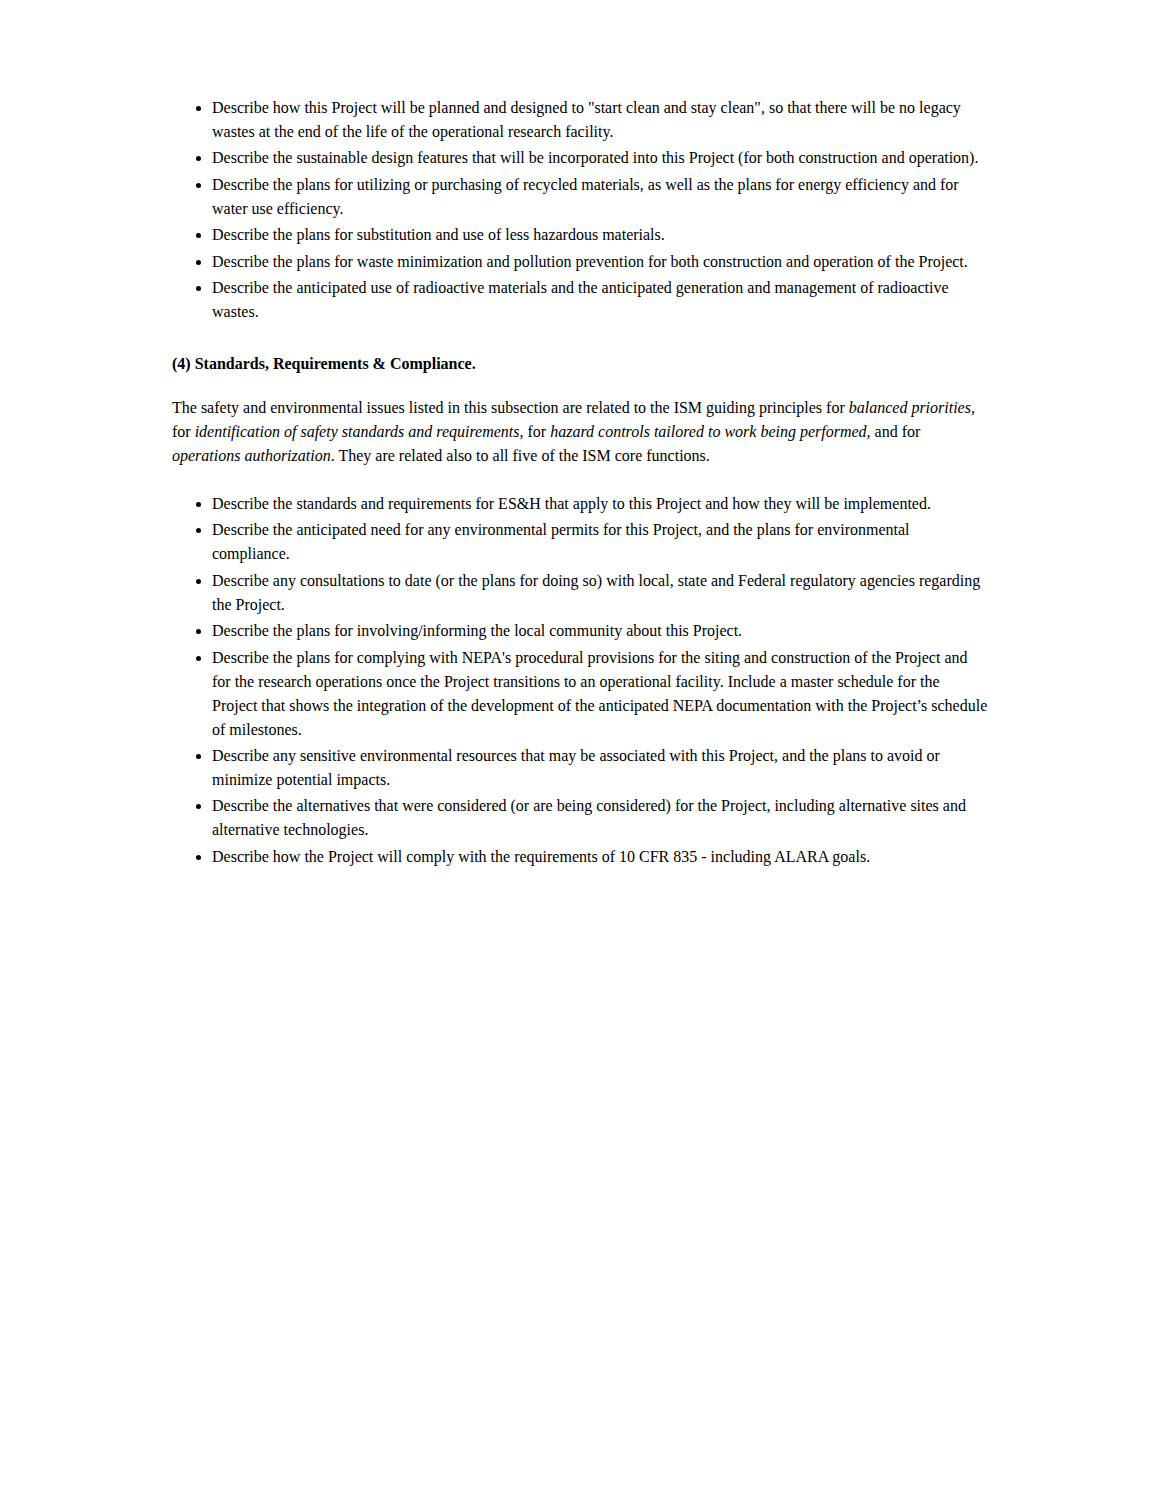Describe how this Project will be planned and designed to "start clean and stay clean", so that there will be no legacy wastes at the end of the life of the operational research facility.
Describe the sustainable design features that will be incorporated into this Project (for both construction and operation).
Describe the plans for utilizing or purchasing of recycled materials, as well as the plans for energy efficiency and for water use efficiency.
Describe the plans for substitution and use of less hazardous materials.
Describe the plans for waste minimization and pollution prevention for both construction and operation of the Project.
Describe the anticipated use of radioactive materials and the anticipated generation and management of radioactive wastes.
(4) Standards, Requirements & Compliance.
The safety and environmental issues listed in this subsection are related to the ISM guiding principles for balanced priorities, for identification of safety standards and requirements, for hazard controls tailored to work being performed, and for operations authorization. They are related also to all five of the ISM core functions.
Describe the standards and requirements for ES&H that apply to this Project and how they will be implemented.
Describe the anticipated need for any environmental permits for this Project, and the plans for environmental compliance.
Describe any consultations to date (or the plans for doing so) with local, state and Federal regulatory agencies regarding the Project.
Describe the plans for involving/informing the local community about this Project.
Describe the plans for complying with NEPA's procedural provisions for the siting and construction of the Project and for the research operations once the Project transitions to an operational facility. Include a master schedule for the Project that shows the integration of the development of the anticipated NEPA documentation with the Project’s schedule of milestones.
Describe any sensitive environmental resources that may be associated with this Project, and the plans to avoid or minimize potential impacts.
Describe the alternatives that were considered (or are being considered) for the Project, including alternative sites and alternative technologies.
Describe how the Project will comply with the requirements of 10 CFR 835 - including ALARA goals.